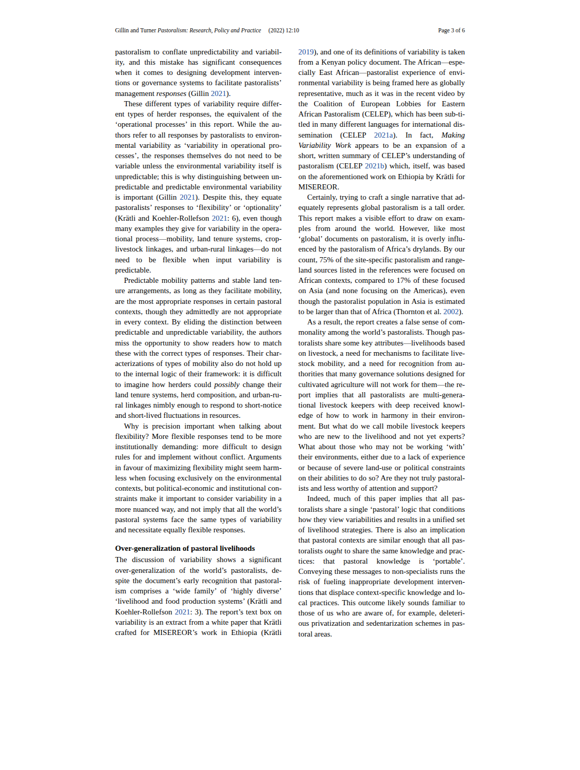Gillin and Turner Pastoralism: Research, Policy and Practice (2022) 12:10
Page 3 of 6
pastoralism to conflate unpredictability and variability, and this mistake has significant consequences when it comes to designing development interventions or governance systems to facilitate pastoralists’ management responses (Gillin 2021).
These different types of variability require different types of herder responses, the equivalent of the ‘operational processes’ in this report. While the authors refer to all responses by pastoralists to environmental variability as ‘variability in operational processes’, the responses themselves do not need to be variable unless the environmental variability itself is unpredictable; this is why distinguishing between unpredictable and predictable environmental variability is important (Gillin 2021). Despite this, they equate pastoralists’ responses to ‘flexibility’ or ‘optionality’ (Krätli and Koehler-Rollefson 2021: 6), even though many examples they give for variability in the operational process—mobility, land tenure systems, crop-livestock linkages, and urban-rural linkages—do not need to be flexible when input variability is predictable.
Predictable mobility patterns and stable land tenure arrangements, as long as they facilitate mobility, are the most appropriate responses in certain pastoral contexts, though they admittedly are not appropriate in every context. By eliding the distinction between predictable and unpredictable variability, the authors miss the opportunity to show readers how to match these with the correct types of responses. Their characterizations of types of mobility also do not hold up to the internal logic of their framework: it is difficult to imagine how herders could possibly change their land tenure systems, herd composition, and urban-rural linkages nimbly enough to respond to short-notice and short-lived fluctuations in resources.
Why is precision important when talking about flexibility? More flexible responses tend to be more institutionally demanding: more difficult to design rules for and implement without conflict. Arguments in favour of maximizing flexibility might seem harmless when focusing exclusively on the environmental contexts, but political-economic and institutional constraints make it important to consider variability in a more nuanced way, and not imply that all the world’s pastoral systems face the same types of variability and necessitate equally flexible responses.
Over-generalization of pastoral livelihoods
The discussion of variability shows a significant over-generalization of the world’s pastoralists, despite the document’s early recognition that pastoralism comprises a ‘wide family’ of ‘highly diverse’ ‘livelihood and food production systems’ (Krätli and Koehler-Rollefson 2021: 3). The report’s text box on variability is an extract from a white paper that Krätli crafted for MISEREOR’s work in Ethiopia (Krätli 2019), and one of its definitions of variability is taken from a Kenyan policy document. The African—especially East African—pastoralist experience of environmental variability is being framed here as globally representative, much as it was in the recent video by the Coalition of European Lobbies for Eastern African Pastoralism (CELEP), which has been sub-titled in many different languages for international dissemination (CELEP 2021a). In fact, Making Variability Work appears to be an expansion of a short, written summary of CELEP’s understanding of pastoralism (CELEP 2021b) which, itself, was based on the aforementioned work on Ethiopia by Krätli for MISEREOR.
Certainly, trying to craft a single narrative that adequately represents global pastoralism is a tall order. This report makes a visible effort to draw on examples from around the world. However, like most ‘global’ documents on pastoralism, it is overly influenced by the pastoralism of Africa’s drylands. By our count, 75% of the site-specific pastoralism and rangeland sources listed in the references were focused on African contexts, compared to 17% of these focused on Asia (and none focusing on the Americas), even though the pastoralist population in Asia is estimated to be larger than that of Africa (Thornton et al. 2002).
As a result, the report creates a false sense of commonality among the world’s pastoralists. Though pastoralists share some key attributes—livelihoods based on livestock, a need for mechanisms to facilitate livestock mobility, and a need for recognition from authorities that many governance solutions designed for cultivated agriculture will not work for them—the report implies that all pastoralists are multi-generational livestock keepers with deep received knowledge of how to work in harmony in their environment. But what do we call mobile livestock keepers who are new to the livelihood and not yet experts? What about those who may not be working ‘with’ their environments, either due to a lack of experience or because of severe land-use or political constraints on their abilities to do so? Are they not truly pastoralists and less worthy of attention and support?
Indeed, much of this paper implies that all pastoralists share a single ‘pastoral’ logic that conditions how they view variabilities and results in a unified set of livelihood strategies. There is also an implication that pastoral contexts are similar enough that all pastoralists ought to share the same knowledge and practices: that pastoral knowledge is ‘portable’. Conveying these messages to non-specialists runs the risk of fueling inappropriate development interventions that displace context-specific knowledge and local practices. This outcome likely sounds familiar to those of us who are aware of, for example, deleterious privatization and sedentarization schemes in pastoral areas.